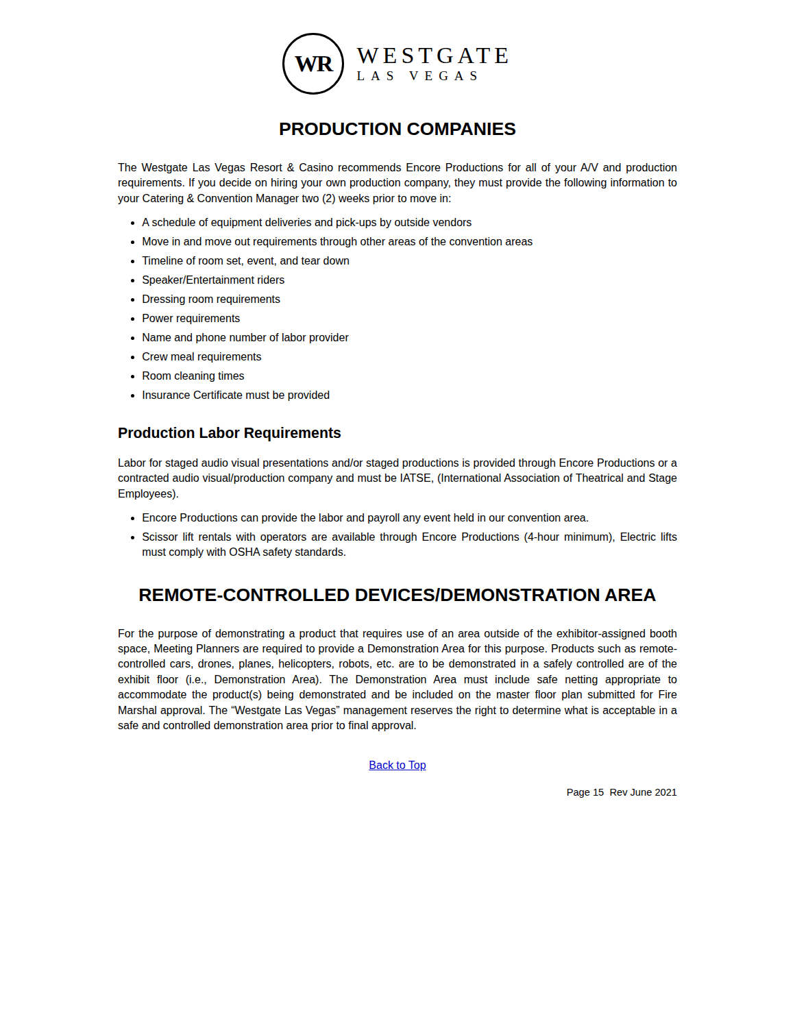WESTGATE
LAS VEGAS
PRODUCTION COMPANIES
The Westgate Las Vegas Resort & Casino recommends Encore Productions for all of your A/V and production requirements. If you decide on hiring your own production company, they must provide the following information to your Catering & Convention Manager two (2) weeks prior to move in:
A schedule of equipment deliveries and pick-ups by outside vendors
Move in and move out requirements through other areas of the convention areas
Timeline of room set, event, and tear down
Speaker/Entertainment riders
Dressing room requirements
Power requirements
Name and phone number of labor provider
Crew meal requirements
Room cleaning times
Insurance Certificate must be provided
Production Labor Requirements
Labor for staged audio visual presentations and/or staged productions is provided through Encore Productions or a contracted audio visual/production company and must be IATSE, (International Association of Theatrical and Stage Employees).
Encore Productions can provide the labor and payroll any event held in our convention area.
Scissor lift rentals with operators are available through Encore Productions (4-hour minimum), Electric lifts must comply with OSHA safety standards.
REMOTE-CONTROLLED DEVICES/DEMONSTRATION AREA
For the purpose of demonstrating a product that requires use of an area outside of the exhibitor-assigned booth space, Meeting Planners are required to provide a Demonstration Area for this purpose. Products such as remote-controlled cars, drones, planes, helicopters, robots, etc. are to be demonstrated in a safely controlled are of the exhibit floor (i.e., Demonstration Area). The Demonstration Area must include safe netting appropriate to accommodate the product(s) being demonstrated and be included on the master floor plan submitted for Fire Marshal approval. The “Westgate Las Vegas” management reserves the right to determine what is acceptable in a safe and controlled demonstration area prior to final approval.
Back to Top
Page 15 Rev June 2021